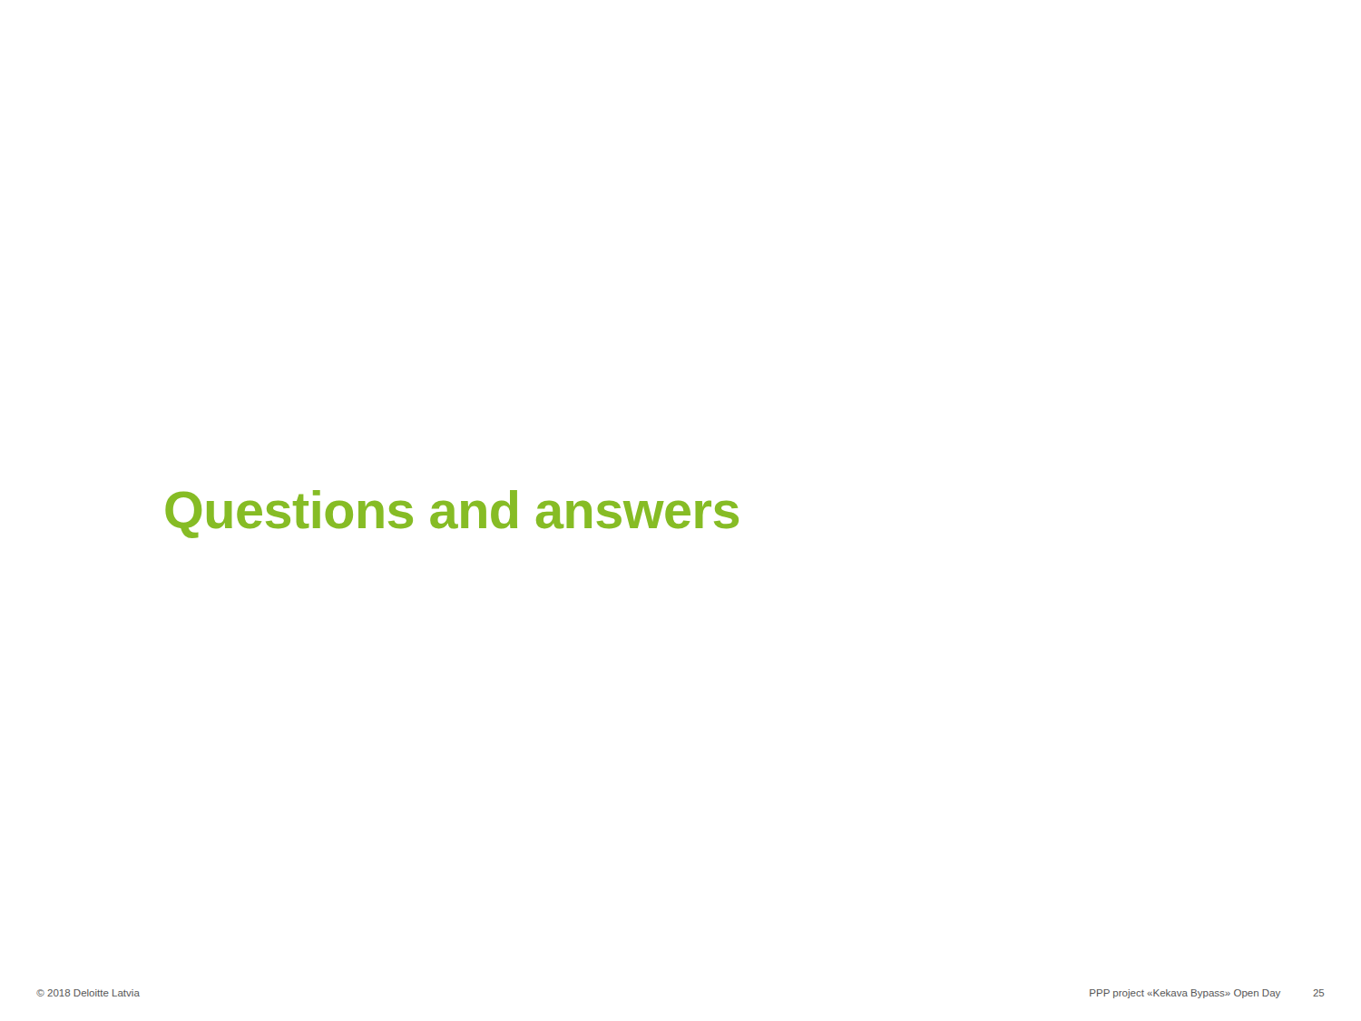Questions and answers
© 2018 Deloitte Latvia
PPP project «Kekava Bypass» Open Day 25